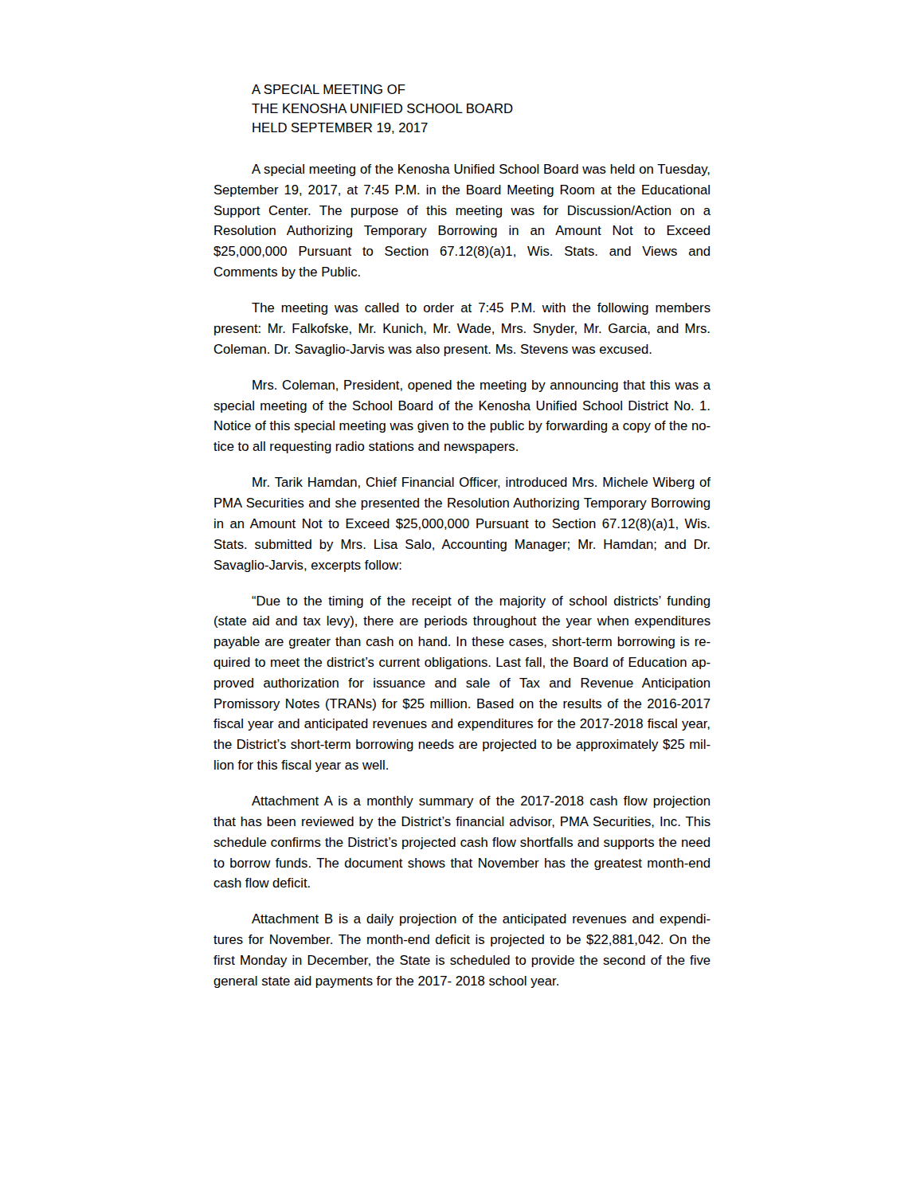A SPECIAL MEETING OF
THE KENOSHA UNIFIED SCHOOL BOARD
HELD SEPTEMBER 19, 2017
A special meeting of the Kenosha Unified School Board was held on Tuesday, September 19, 2017, at 7:45 P.M. in the Board Meeting Room at the Educational Support Center. The purpose of this meeting was for Discussion/Action on a Resolution Authorizing Temporary Borrowing in an Amount Not to Exceed $25,000,000 Pursuant to Section 67.12(8)(a)1, Wis. Stats. and Views and Comments by the Public.
The meeting was called to order at 7:45 P.M. with the following members present: Mr. Falkofske, Mr. Kunich, Mr. Wade, Mrs. Snyder, Mr. Garcia, and Mrs. Coleman. Dr. Savaglio-Jarvis was also present. Ms. Stevens was excused.
Mrs. Coleman, President, opened the meeting by announcing that this was a special meeting of the School Board of the Kenosha Unified School District No. 1. Notice of this special meeting was given to the public by forwarding a copy of the notice to all requesting radio stations and newspapers.
Mr. Tarik Hamdan, Chief Financial Officer, introduced Mrs. Michele Wiberg of PMA Securities and she presented the Resolution Authorizing Temporary Borrowing in an Amount Not to Exceed $25,000,000 Pursuant to Section 67.12(8)(a)1, Wis. Stats. submitted by Mrs. Lisa Salo, Accounting Manager; Mr. Hamdan; and Dr. Savaglio-Jarvis, excerpts follow:
“Due to the timing of the receipt of the majority of school districts’ funding (state aid and tax levy), there are periods throughout the year when expenditures payable are greater than cash on hand. In these cases, short-term borrowing is required to meet the district’s current obligations. Last fall, the Board of Education approved authorization for issuance and sale of Tax and Revenue Anticipation Promissory Notes (TRANs) for $25 million. Based on the results of the 2016-2017 fiscal year and anticipated revenues and expenditures for the 2017-2018 fiscal year, the District’s short-term borrowing needs are projected to be approximately $25 million for this fiscal year as well.
Attachment A is a monthly summary of the 2017-2018 cash flow projection that has been reviewed by the District’s financial advisor, PMA Securities, Inc. This schedule confirms the District’s projected cash flow shortfalls and supports the need to borrow funds. The document shows that November has the greatest month-end cash flow deficit.
Attachment B is a daily projection of the anticipated revenues and expenditures for November. The month-end deficit is projected to be $22,881,042. On the first Monday in December, the State is scheduled to provide the second of the five general state aid payments for the 2017- 2018 school year.